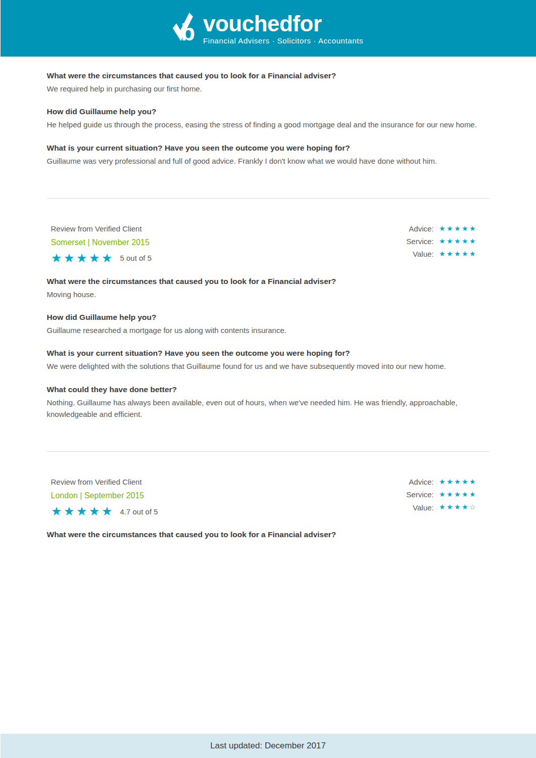b
vouchedfor
Financial Advisers · Solicitors · Accountants
What were the circumstances that caused you to look for a Financial adviser?
We required help in purchasing our first home.
How did Guillaume help you?
He helped guide us through the process, easing the stress of finding a good mortgage deal and the insurance for our new home.
What is your current situation? Have you seen the outcome you were hoping for?
Guillaume was very professional and full of good advice. Frankly I don't know what we would have done without him.
Review from Verified Client
Somerset | November 2015
★★★★★ 5 out of 5
Advice: ★★★★★
Service: ★★★★★
Value: ★★★★★
What were the circumstances that caused you to look for a Financial adviser?
Moving house.
How did Guillaume help you?
Guillaume researched a mortgage for us along with contents insurance.
What is your current situation? Have you seen the outcome you were hoping for?
We were delighted with the solutions that Guillaume found for us and we have subsequently moved into our new home.
What could they have done better?
Nothing. Guillaume has always been available, even out of hours, when we've needed him. He was friendly, approachable, knowledgeable and efficient.
Review from Verified Client
London | September 2015
★★★★★ 4.7 out of 5
Advice: ★★★★★
Service: ★★★★★
Value: ★★★★☆
What were the circumstances that caused you to look for a Financial adviser?
Last updated: December 2017